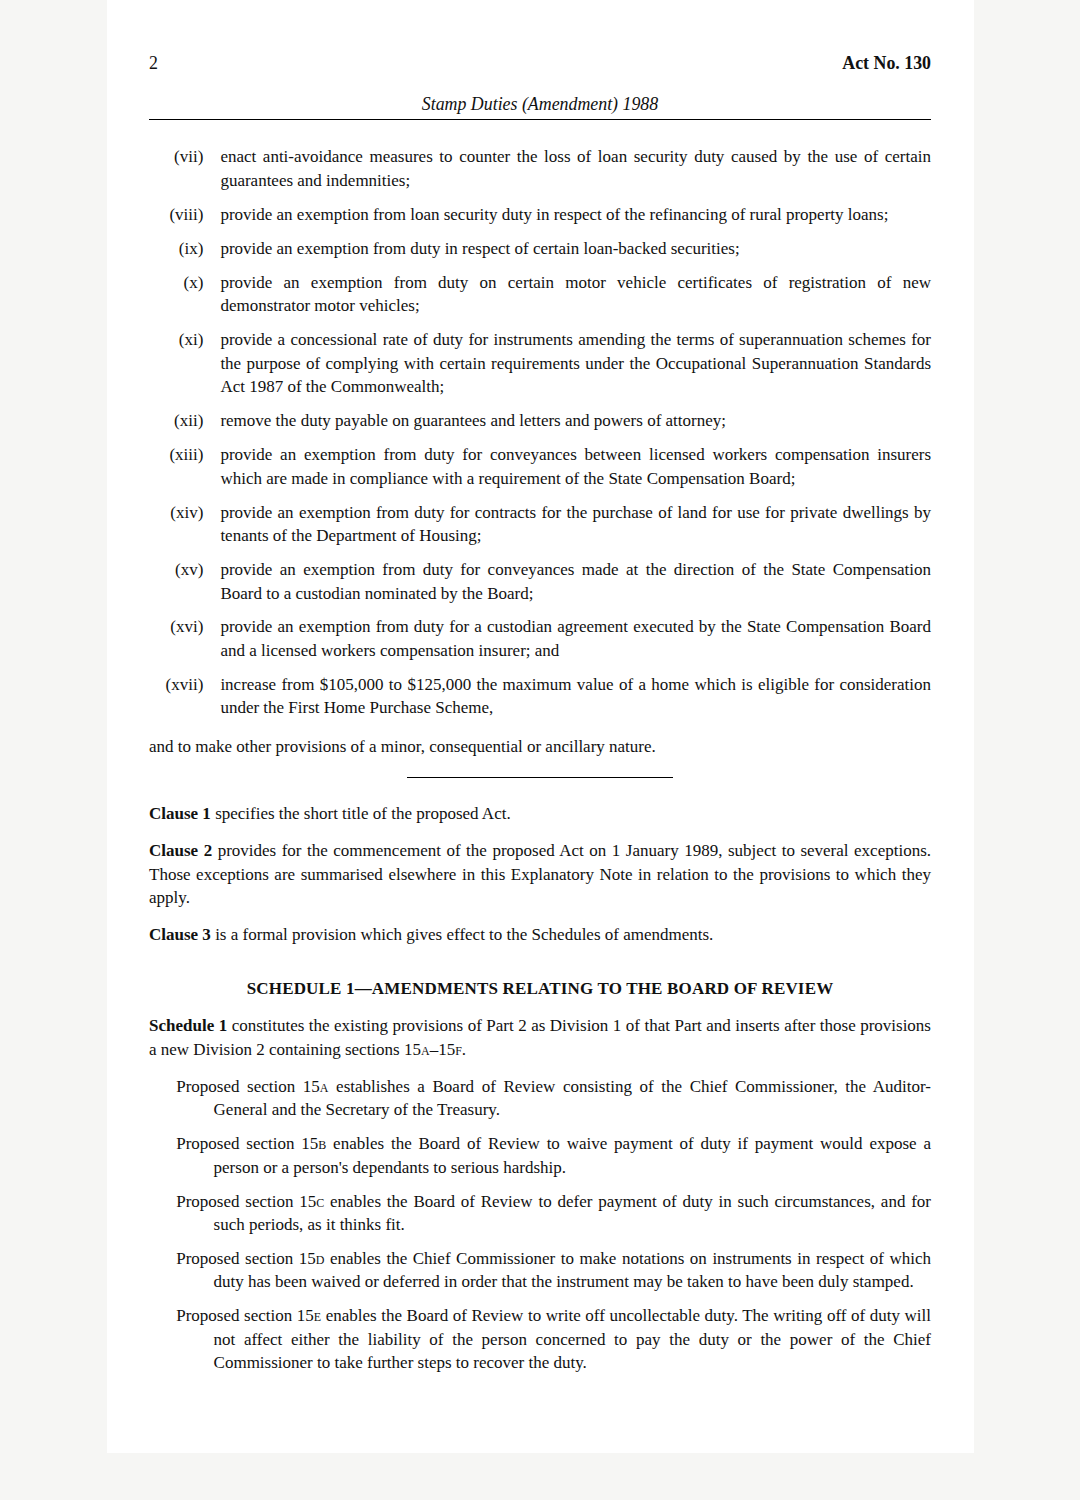2 Act No. 130
Stamp Duties (Amendment) 1988
(vii) enact anti-avoidance measures to counter the loss of loan security duty caused by the use of certain guarantees and indemnities;
(viii) provide an exemption from loan security duty in respect of the refinancing of rural property loans;
(ix) provide an exemption from duty in respect of certain loan-backed securities;
(x) provide an exemption from duty on certain motor vehicle certificates of registration of new demonstrator motor vehicles;
(xi) provide a concessional rate of duty for instruments amending the terms of superannuation schemes for the purpose of complying with certain requirements under the Occupational Superannuation Standards Act 1987 of the Commonwealth;
(xii) remove the duty payable on guarantees and letters and powers of attorney;
(xiii) provide an exemption from duty for conveyances between licensed workers compensation insurers which are made in compliance with a requirement of the State Compensation Board;
(xiv) provide an exemption from duty for contracts for the purchase of land for use for private dwellings by tenants of the Department of Housing;
(xv) provide an exemption from duty for conveyances made at the direction of the State Compensation Board to a custodian nominated by the Board;
(xvi) provide an exemption from duty for a custodian agreement executed by the State Compensation Board and a licensed workers compensation insurer; and
(xvii) increase from $105,000 to $125,000 the maximum value of a home which is eligible for consideration under the First Home Purchase Scheme,
and to make other provisions of a minor, consequential or ancillary nature.
Clause 1 specifies the short title of the proposed Act.
Clause 2 provides for the commencement of the proposed Act on 1 January 1989, subject to several exceptions. Those exceptions are summarised elsewhere in this Explanatory Note in relation to the provisions to which they apply.
Clause 3 is a formal provision which gives effect to the Schedules of amendments.
SCHEDULE 1—AMENDMENTS RELATING TO THE BOARD OF REVIEW
Schedule 1 constitutes the existing provisions of Part 2 as Division 1 of that Part and inserts after those provisions a new Division 2 containing sections 15a–15f.
Proposed section 15a establishes a Board of Review consisting of the Chief Commissioner, the Auditor-General and the Secretary of the Treasury.
Proposed section 15b enables the Board of Review to waive payment of duty if payment would expose a person or a person's dependants to serious hardship.
Proposed section 15c enables the Board of Review to defer payment of duty in such circumstances, and for such periods, as it thinks fit.
Proposed section 15d enables the Chief Commissioner to make notations on instruments in respect of which duty has been waived or deferred in order that the instrument may be taken to have been duly stamped.
Proposed section 15e enables the Board of Review to write off uncollectable duty. The writing off of duty will not affect either the liability of the person concerned to pay the duty or the power of the Chief Commissioner to take further steps to recover the duty.